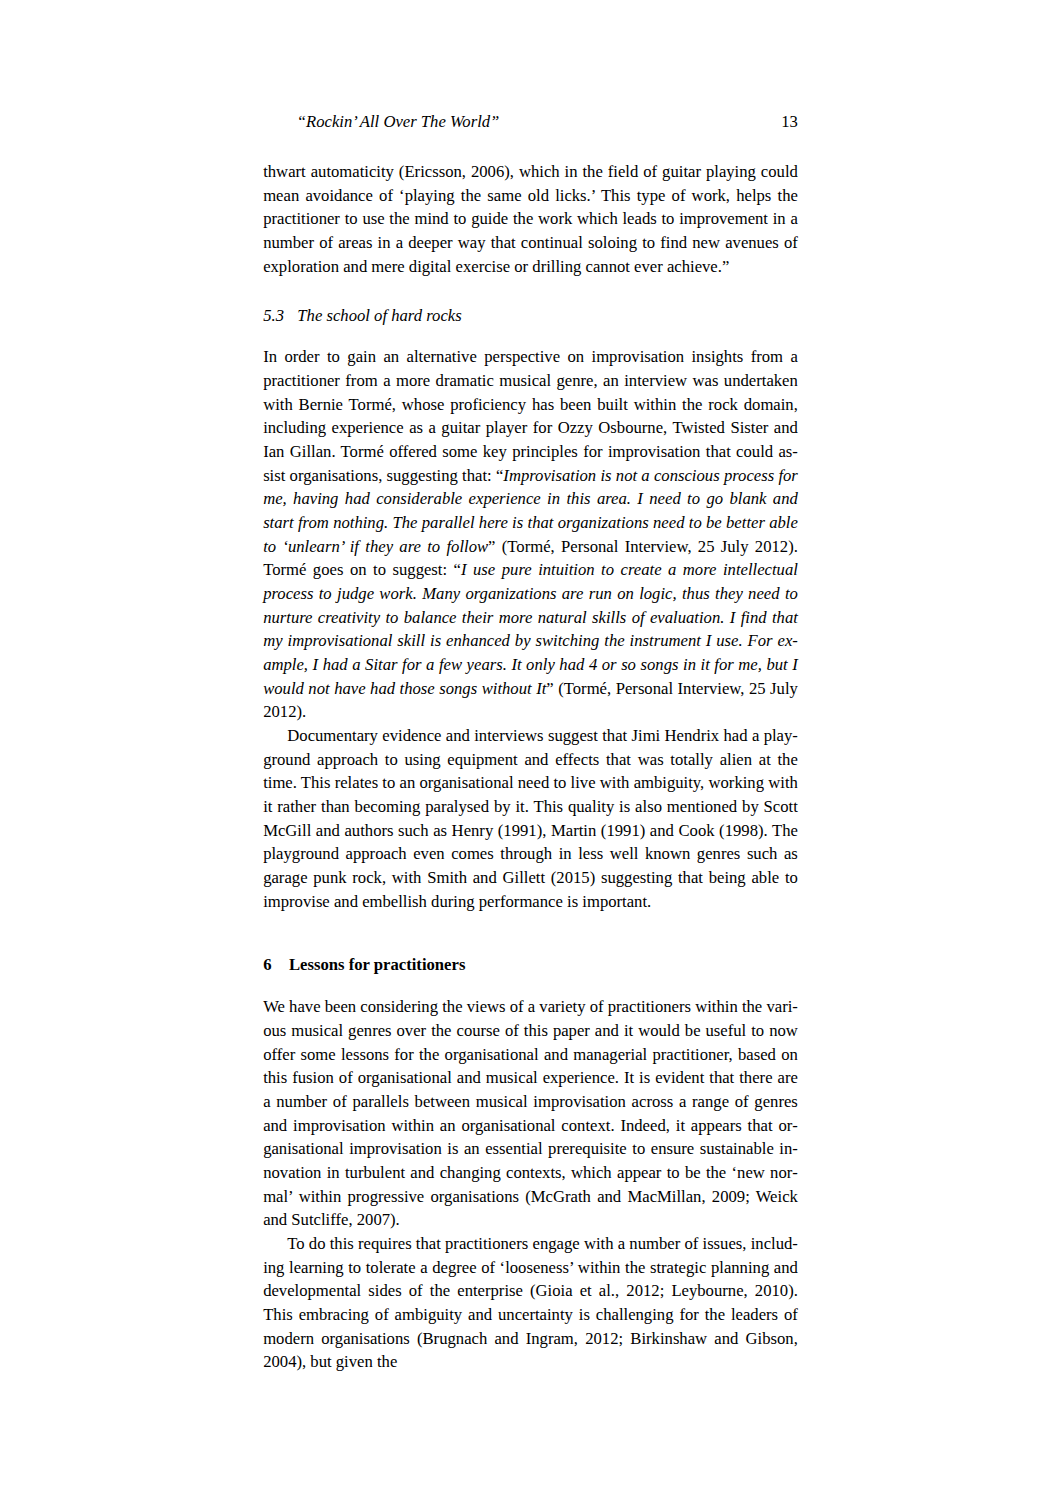“Rockin’ All Over The World” 13
thwart automaticity (Ericsson, 2006), which in the field of guitar playing could mean avoidance of ‘playing the same old licks.’ This type of work, helps the practitioner to use the mind to guide the work which leads to improvement in a number of areas in a deeper way that continual soloing to find new avenues of exploration and mere digital exercise or drilling cannot ever achieve.”
5.3 The school of hard rocks
In order to gain an alternative perspective on improvisation insights from a practitioner from a more dramatic musical genre, an interview was undertaken with Bernie Tormé, whose proficiency has been built within the rock domain, including experience as a guitar player for Ozzy Osbourne, Twisted Sister and Ian Gillan. Tormé offered some key principles for improvisation that could assist organisations, suggesting that: “Improvisation is not a conscious process for me, having had considerable experience in this area. I need to go blank and start from nothing. The parallel here is that organizations need to be better able to ‘unlearn’ if they are to follow” (Tormé, Personal Interview, 25 July 2012). Tormé goes on to suggest: “I use pure intuition to create a more intellectual process to judge work. Many organizations are run on logic, thus they need to nurture creativity to balance their more natural skills of evaluation. I find that my improvisational skill is enhanced by switching the instrument I use. For example, I had a Sitar for a few years. It only had 4 or so songs in it for me, but I would not have had those songs without It” (Tormé, Personal Interview, 25 July 2012).
Documentary evidence and interviews suggest that Jimi Hendrix had a playground approach to using equipment and effects that was totally alien at the time. This relates to an organisational need to live with ambiguity, working with it rather than becoming paralysed by it. This quality is also mentioned by Scott McGill and authors such as Henry (1991), Martin (1991) and Cook (1998). The playground approach even comes through in less well known genres such as garage punk rock, with Smith and Gillett (2015) suggesting that being able to improvise and embellish during performance is important.
6 Lessons for practitioners
We have been considering the views of a variety of practitioners within the various musical genres over the course of this paper and it would be useful to now offer some lessons for the organisational and managerial practitioner, based on this fusion of organisational and musical experience. It is evident that there are a number of parallels between musical improvisation across a range of genres and improvisation within an organisational context. Indeed, it appears that organisational improvisation is an essential prerequisite to ensure sustainable innovation in turbulent and changing contexts, which appear to be the ‘new normal’ within progressive organisations (McGrath and MacMillan, 2009; Weick and Sutcliffe, 2007).
To do this requires that practitioners engage with a number of issues, including learning to tolerate a degree of ‘looseness’ within the strategic planning and developmental sides of the enterprise (Gioia et al., 2012; Leybourne, 2010). This embracing of ambiguity and uncertainty is challenging for the leaders of modern organisations (Brugnach and Ingram, 2012; Birkinshaw and Gibson, 2004), but given the